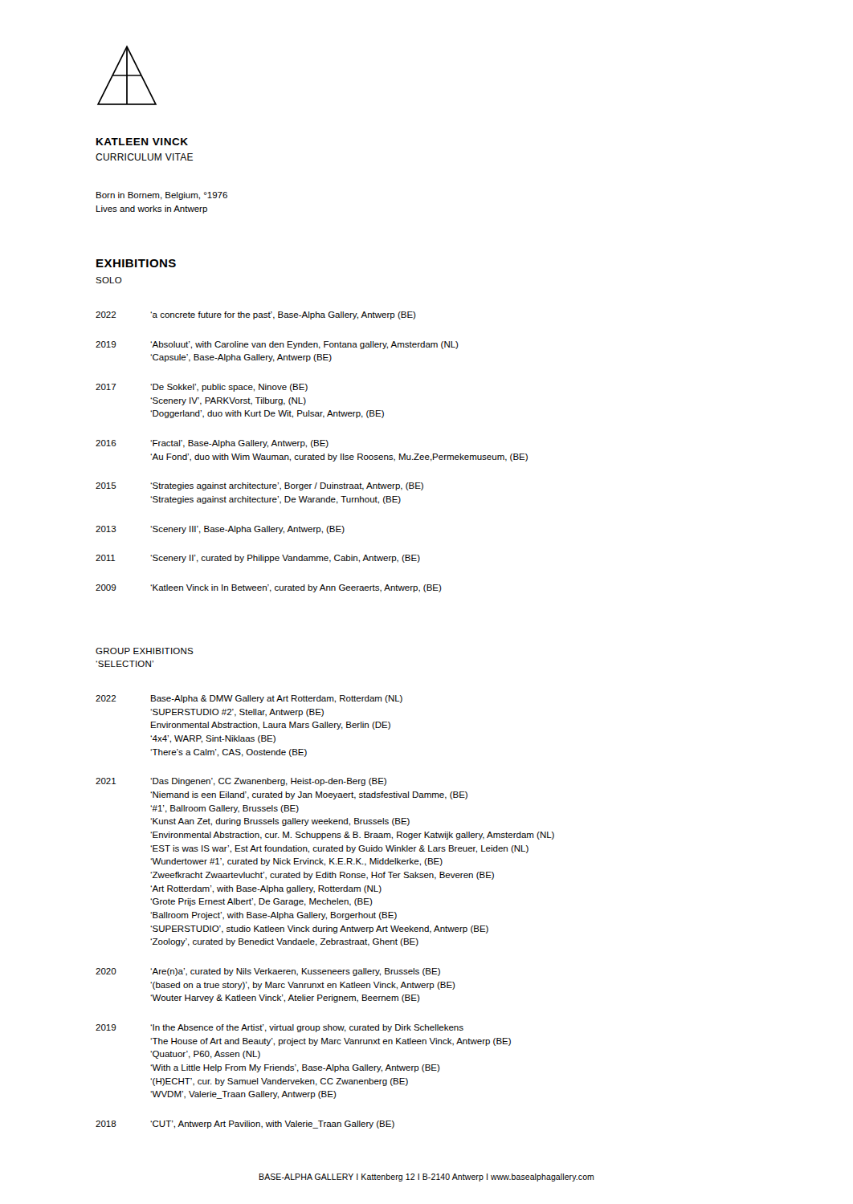Katleen Vinck
Curriculum Vitae
Born in Bornem, Belgium, °1976
Lives and works in Antwerp
Exhibitions
Solo
2022
‘a concrete future for the past’, Base-Alpha Gallery, Antwerp (BE)
2019
‘Absoluut’, with Caroline van den Eynden, Fontana gallery, Amsterdam (NL)
‘Capsule’, Base-Alpha Gallery, Antwerp (BE)
2017
‘De Sokkel’, public space, Ninove (BE)
‘Scenery IV’, PARKVorst, Tilburg, (NL)
‘Doggerland’, duo with Kurt De Wit, Pulsar, Antwerp, (BE)
2016
‘Fractal’, Base-Alpha Gallery, Antwerp, (BE)
‘Au Fond’, duo with Wim Wauman, curated by Ilse Roosens, Mu.Zee,Permekemuseum, (BE)
2015
‘Strategies against architecture’, Borger / Duinstraat, Antwerp, (BE)
‘Strategies against architecture’, De Warande, Turnhout, (BE)
2013
‘Scenery III’, Base-Alpha Gallery, Antwerp, (BE)
2011
‘Scenery II’, curated by Philippe Vandamme, Cabin, Antwerp, (BE)
2009
‘Katleen Vinck in In Between’, curated by Ann Geeraerts, Antwerp, (BE)
Group Exhibitions
‘Selection’
2022
Base-Alpha & DMW Gallery at Art Rotterdam, Rotterdam (NL)
‘SUPERSTUDIO #2’, Stellar, Antwerp (BE)
Environmental Abstraction, Laura Mars Gallery, Berlin (DE)
‘4x4’, WARP, Sint-Niklaas (BE)
‘There’s a Calm’, CAS, Oostende (BE)
2021
‘Das Dingenen’, CC Zwanenberg, Heist-op-den-Berg (BE)
‘Niemand is een Eiland’, curated by Jan Moeyaert, stadsfestival Damme, (BE)
‘#1’, Ballroom Gallery, Brussels (BE)
‘Kunst Aan Zet, during Brussels gallery weekend, Brussels (BE)
‘Environmental Abstraction, cur. M. Schuppens & B. Braam, Roger Katwijk gallery, Amsterdam (NL)
‘EST is was IS war’, Est Art foundation, curated by Guido Winkler & Lars Breuer, Leiden (NL)
‘Wundertower #1’, curated by Nick Ervinck, K.E.R.K., Middelkerke, (BE)
‘Zweefkracht Zwaartevlucht’, curated by Edith Ronse, Hof Ter Saksen, Beveren (BE)
‘Art Rotterdam’, with Base-Alpha gallery, Rotterdam (NL)
‘Grote Prijs Ernest Albert’, De Garage, Mechelen, (BE)
‘Ballroom Project’, with Base-Alpha Gallery, Borgerhout (BE)
‘SUPERSTUDIO’, studio Katleen Vinck during Antwerp Art Weekend, Antwerp (BE)
‘Zoology’, curated by Benedict Vandaele, Zebrastraat, Ghent (BE)
2020
‘Are(n)a’, curated by Nils Verkaeren, Kusseneers gallery, Brussels (BE)
‘(based on a true story)’, by Marc Vanrunxt en Katleen Vinck, Antwerp (BE)
‘Wouter Harvey & Katleen Vinck’, Atelier Perignem, Beernem (BE)
2019
‘In the Absence of the Artist’, virtual group show, curated by Dirk Schellekens
‘The House of Art and Beauty’, project by Marc Vanrunxt en Katleen Vinck, Antwerp (BE)
‘Quatuor’, P60, Assen (NL)
‘With a Little Help From My Friends’, Base-Alpha Gallery, Antwerp (BE)
‘(H)ECHT’, cur. by Samuel Vanderveken, CC Zwanenberg (BE)
‘WVDM’, Valerie_Traan Gallery, Antwerp (BE)
2018
‘CUT’, Antwerp Art Pavilion, with Valerie_Traan Gallery (BE)
BASE-ALPHA GALLERY I Kattenberg 12 I B-2140 Antwerp I www.basealphagallery.com